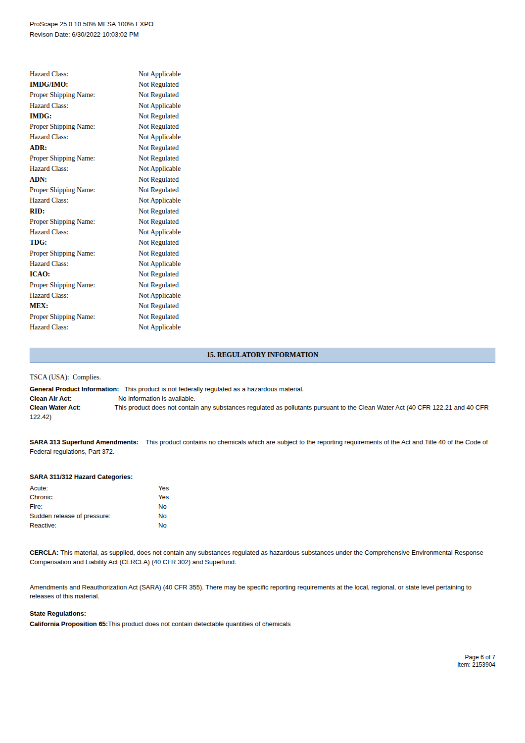ProScape 25 0 10 50% MESA 100% EXPO
Revison Date: 6/30/2022 10:03:02 PM
| Hazard Class: | Not Applicable |
| IMDG/IMO: | Not Regulated |
| Proper Shipping Name: | Not Regulated |
| Hazard Class: | Not Applicable |
| IMDG: | Not Regulated |
| Proper Shipping Name: | Not Regulated |
| Hazard Class: | Not Applicable |
| ADR: | Not Regulated |
| Proper Shipping Name: | Not Regulated |
| Hazard Class: | Not Applicable |
| ADN: | Not Regulated |
| Proper Shipping Name: | Not Regulated |
| Hazard Class: | Not Applicable |
| RID: | Not Regulated |
| Proper Shipping Name: | Not Regulated |
| Hazard Class: | Not Applicable |
| TDG: | Not Regulated |
| Proper Shipping Name: | Not Regulated |
| Hazard Class: | Not Applicable |
| ICAO: | Not Regulated |
| Proper Shipping Name: | Not Regulated |
| Hazard Class: | Not Applicable |
| MEX: | Not Regulated |
| Proper Shipping Name: | Not Regulated |
| Hazard Class: | Not Applicable |
15. REGULATORY INFORMATION
TSCA (USA): Complies.
General Product Information: This product is not federally regulated as a hazardous material.
Clean Air Act: No information is available.
Clean Water Act: This product does not contain any substances regulated as pollutants pursuant to the Clean Water Act (40 CFR 122.21 and 40 CFR 122.42)
SARA 313 Superfund Amendments: This product contains no chemicals which are subject to the reporting requirements of the Act and Title 40 of the Code of Federal regulations, Part 372.
SARA 311/312 Hazard Categories:
| Acute: | Yes |
| Chronic: | Yes |
| Fire: | No |
| Sudden release of pressure: | No |
| Reactive: | No |
CERCLA: This material, as supplied, does not contain any substances regulated as hazardous substances under the Comprehensive Environmental Response Compensation and Liability Act (CERCLA) (40 CFR 302) and Superfund.
Amendments and Reauthorization Act (SARA) (40 CFR 355). There may be specific reporting requirements at the local, regional, or state level pertaining to releases of this material.
State Regulations:
California Proposition 65: This product does not contain detectable quantities of chemicals
Page 6 of 7
Item: 2153904